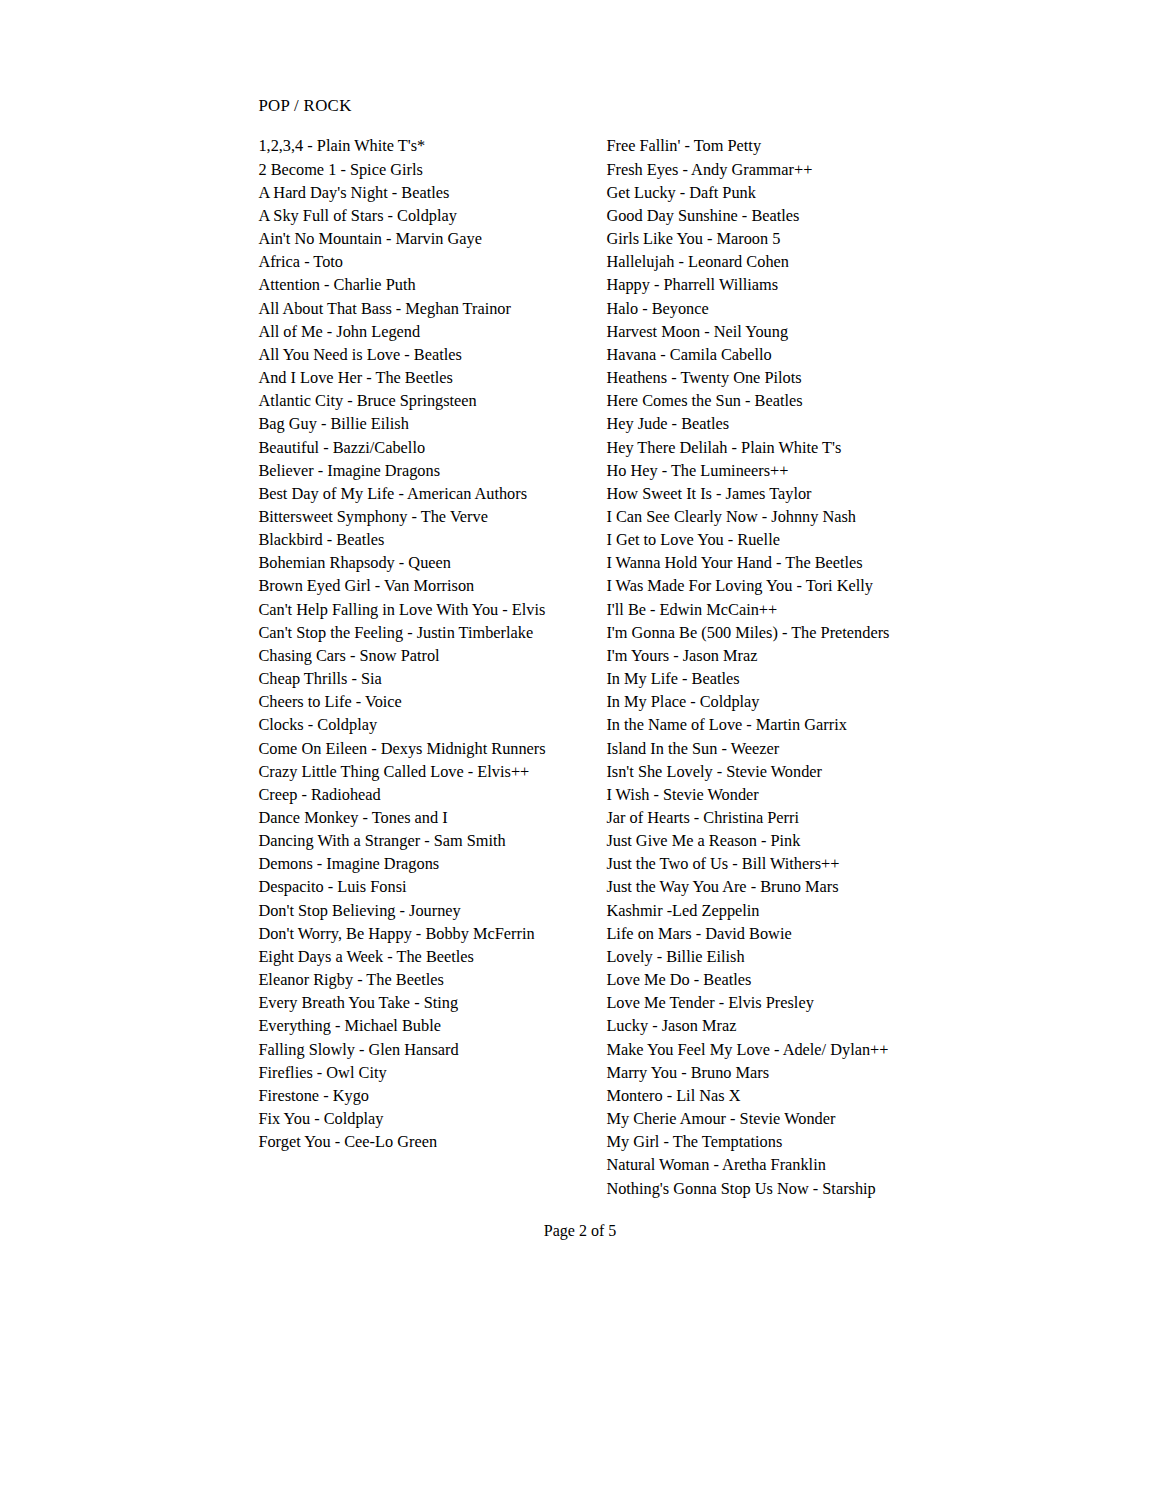POP / ROCK
1,2,3,4 - Plain White T's*
2 Become 1 - Spice Girls
A Hard Day's Night - Beatles
A Sky Full of Stars - Coldplay
Ain't No Mountain - Marvin Gaye
Africa - Toto
Attention - Charlie Puth
All About That Bass - Meghan Trainor
All of Me - John Legend
All You Need is Love - Beatles
And I Love Her - The Beetles
Atlantic City - Bruce Springsteen
Bag Guy - Billie Eilish
Beautiful - Bazzi/Cabello
Believer - Imagine Dragons
Best Day of My Life - American Authors
Bittersweet Symphony - The Verve
Blackbird - Beatles
Bohemian Rhapsody - Queen
Brown Eyed Girl - Van Morrison
Can't Help Falling in Love With You - Elvis
Can't Stop the Feeling - Justin Timberlake
Chasing Cars - Snow Patrol
Cheap Thrills - Sia
Cheers to Life - Voice
Clocks - Coldplay
Come On Eileen - Dexys Midnight Runners
Crazy Little Thing Called Love - Elvis++
Creep - Radiohead
Dance Monkey - Tones and I
Dancing With a Stranger - Sam Smith
Demons - Imagine Dragons
Despacito - Luis Fonsi
Don't Stop Believing - Journey
Don't Worry, Be Happy - Bobby McFerrin
Eight Days a Week - The Beetles
Eleanor Rigby - The Beetles
Every Breath You Take - Sting
Everything - Michael Buble
Falling Slowly - Glen Hansard
Fireflies - Owl City
Firestone - Kygo
Fix You - Coldplay
Forget You - Cee-Lo Green
Free Fallin' - Tom Petty
Fresh Eyes - Andy Grammar++
Get Lucky - Daft Punk
Good Day Sunshine - Beatles
Girls Like You - Maroon 5
Hallelujah - Leonard Cohen
Happy - Pharrell Williams
Halo - Beyonce
Harvest Moon - Neil Young
Havana - Camila Cabello
Heathens - Twenty One Pilots
Here Comes the Sun - Beatles
Hey Jude - Beatles
Hey There Delilah - Plain White T's
Ho Hey - The Lumineers++
How Sweet It Is - James Taylor
I Can See Clearly Now - Johnny Nash
I Get to Love You - Ruelle
I Wanna Hold Your Hand - The Beetles
I Was Made For Loving You - Tori Kelly
I'll Be - Edwin McCain++
I'm Gonna Be (500 Miles) - The Pretenders
I'm Yours - Jason Mraz
In My Life - Beatles
In My Place - Coldplay
In the Name of Love - Martin Garrix
Island In the Sun - Weezer
Isn't She Lovely - Stevie Wonder
I Wish - Stevie Wonder
Jar of Hearts - Christina Perri
Just Give Me a Reason - Pink
Just the Two of Us - Bill Withers++
Just the Way You Are - Bruno Mars
Kashmir -Led Zeppelin
Life on Mars - David Bowie
Lovely - Billie Eilish
Love Me Do - Beatles
Love Me Tender - Elvis Presley
Lucky - Jason Mraz
Make You Feel My Love - Adele/ Dylan++
Marry You - Bruno Mars
Montero - Lil Nas X
My Cherie Amour - Stevie Wonder
My Girl - The Temptations
Natural Woman - Aretha Franklin
Nothing's Gonna Stop Us Now - Starship
Page 2 of 5